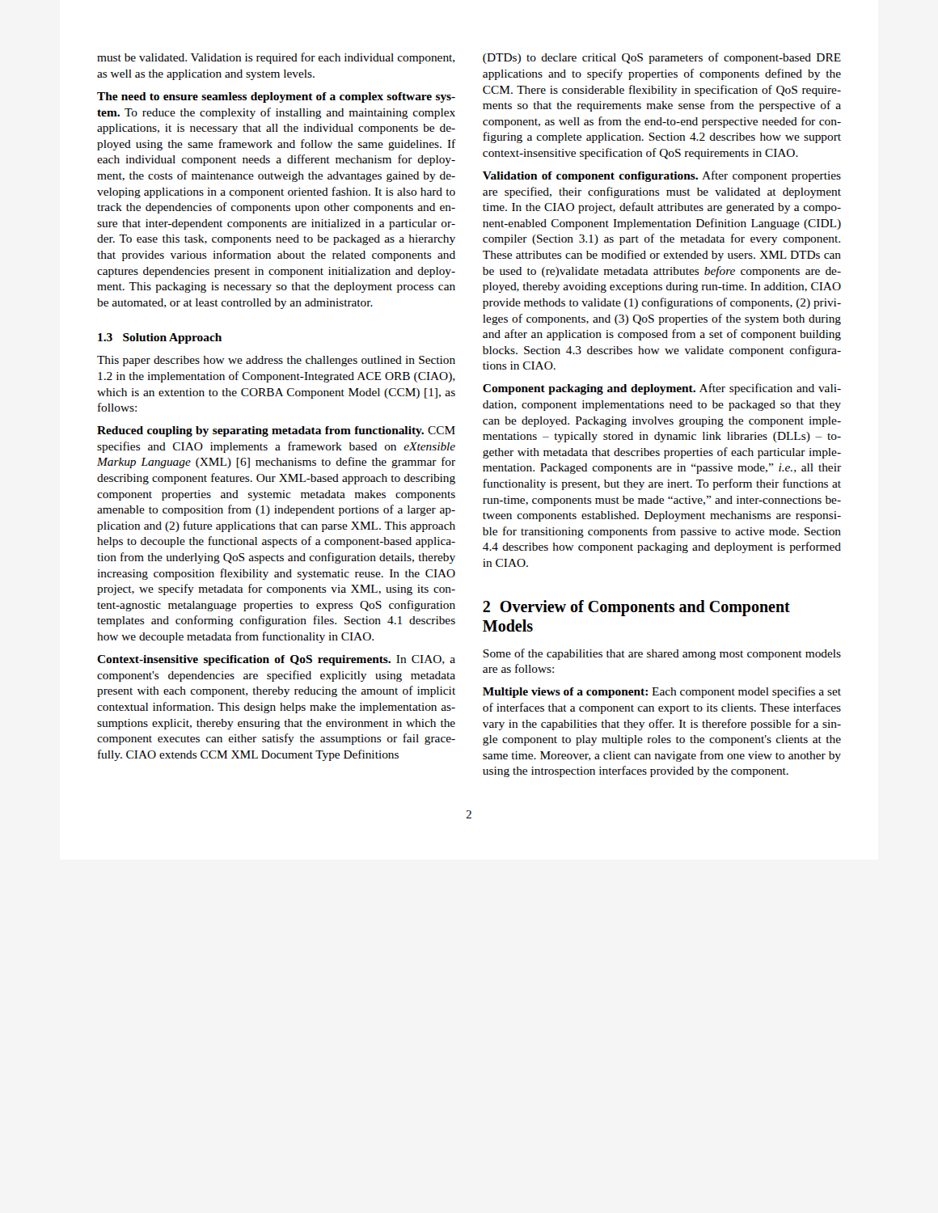must be validated. Validation is required for each individual component, as well as the application and system levels.
The need to ensure seamless deployment of a complex software system. To reduce the complexity of installing and maintaining complex applications, it is necessary that all the individual components be deployed using the same framework and follow the same guidelines. If each individual component needs a different mechanism for deployment, the costs of maintenance outweigh the advantages gained by developing applications in a component oriented fashion. It is also hard to track the dependencies of components upon other components and ensure that inter-dependent components are initialized in a particular order. To ease this task, components need to be packaged as a hierarchy that provides various information about the related components and captures dependencies present in component initialization and deployment. This packaging is necessary so that the deployment process can be automated, or at least controlled by an administrator.
1.3 Solution Approach
This paper describes how we address the challenges outlined in Section 1.2 in the implementation of Component-Integrated ACE ORB (CIAO), which is an extention to the CORBA Component Model (CCM) [1], as follows:
Reduced coupling by separating metadata from functionality. CCM specifies and CIAO implements a framework based on eXtensible Markup Language (XML) [6] mechanisms to define the grammar for describing component features. Our XML-based approach to describing component properties and systemic metadata makes components amenable to composition from (1) independent portions of a larger application and (2) future applications that can parse XML. This approach helps to decouple the functional aspects of a component-based application from the underlying QoS aspects and configuration details, thereby increasing composition flexibility and systematic reuse. In the CIAO project, we specify metadata for components via XML, using its content-agnostic metalanguage properties to express QoS configuration templates and conforming configuration files. Section 4.1 describes how we decouple metadata from functionality in CIAO.
Context-insensitive specification of QoS requirements. In CIAO, a component's dependencies are specified explicitly using metadata present with each component, thereby reducing the amount of implicit contextual information. This design helps make the implementation assumptions explicit, thereby ensuring that the environment in which the component executes can either satisfy the assumptions or fail gracefully. CIAO extends CCM XML Document Type Definitions
(DTDs) to declare critical QoS parameters of component-based DRE applications and to specify properties of components defined by the CCM. There is considerable flexibility in specification of QoS requirements so that the requirements make sense from the perspective of a component, as well as from the end-to-end perspective needed for configuring a complete application. Section 4.2 describes how we support context-insensitive specification of QoS requirements in CIAO.
Validation of component configurations. After component properties are specified, their configurations must be validated at deployment time. In the CIAO project, default attributes are generated by a component-enabled Component Implementation Definition Language (CIDL) compiler (Section 3.1) as part of the metadata for every component. These attributes can be modified or extended by users. XML DTDs can be used to (re)validate metadata attributes before components are deployed, thereby avoiding exceptions during run-time. In addition, CIAO provide methods to validate (1) configurations of components, (2) privileges of components, and (3) QoS properties of the system both during and after an application is composed from a set of component building blocks. Section 4.3 describes how we validate component configurations in CIAO.
Component packaging and deployment. After specification and validation, component implementations need to be packaged so that they can be deployed. Packaging involves grouping the component implementations – typically stored in dynamic link libraries (DLLs) – together with metadata that describes properties of each particular implementation. Packaged components are in “passive mode,” i.e., all their functionality is present, but they are inert. To perform their functions at run-time, components must be made “active,” and inter-connections between components established. Deployment mechanisms are responsible for transitioning components from passive to active mode. Section 4.4 describes how component packaging and deployment is performed in CIAO.
2 Overview of Components and Component Models
Some of the capabilities that are shared among most component models are as follows:
Multiple views of a component: Each component model specifies a set of interfaces that a component can export to its clients. These interfaces vary in the capabilities that they offer. It is therefore possible for a single component to play multiple roles to the component's clients at the same time. Moreover, a client can navigate from one view to another by using the introspection interfaces provided by the component.
2